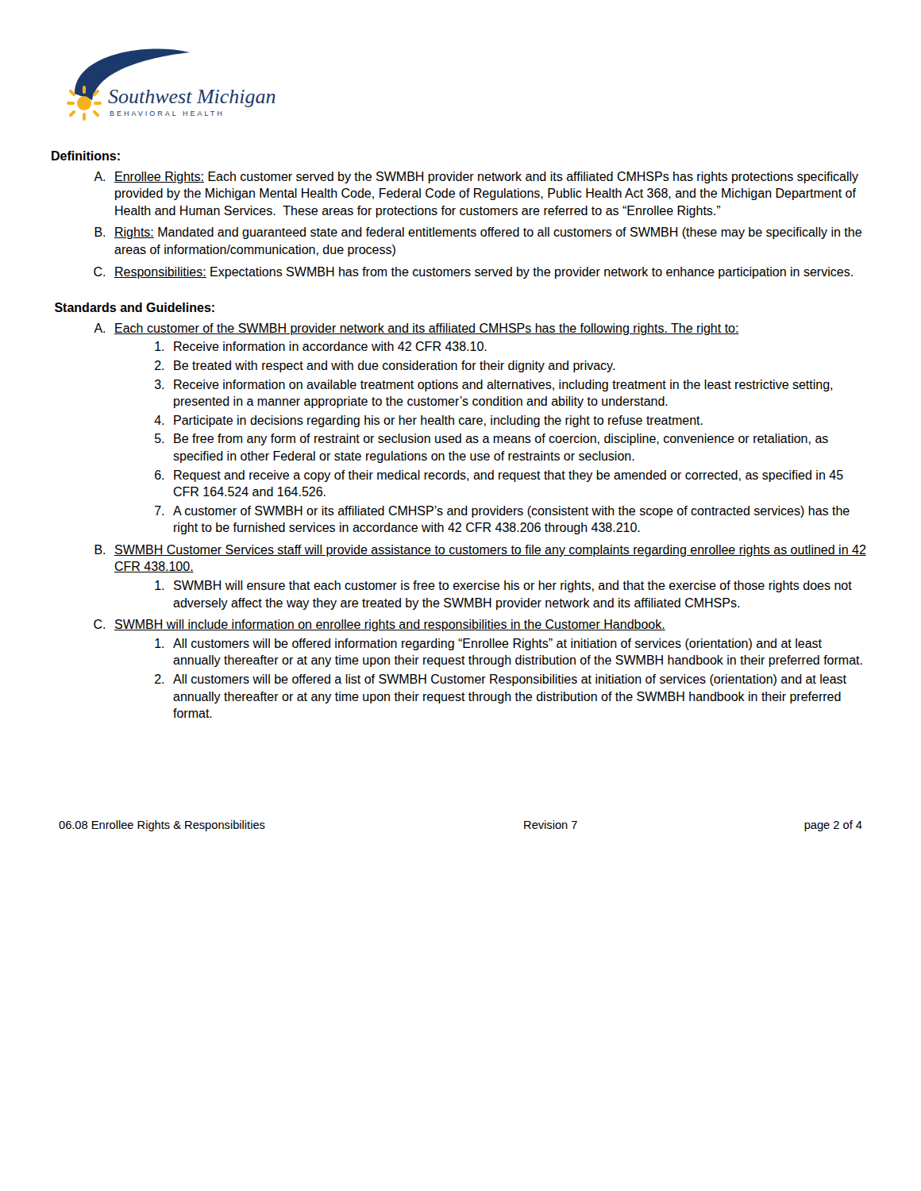Southwest Michigan BEHAVIORAL HEALTH
Definitions:
Enrollee Rights: Each customer served by the SWMBH provider network and its affiliated CMHSPs has rights protections specifically provided by the Michigan Mental Health Code, Federal Code of Regulations, Public Health Act 368, and the Michigan Department of Health and Human Services. These areas for protections for customers are referred to as “Enrollee Rights.”
Rights: Mandated and guaranteed state and federal entitlements offered to all customers of SWMBH (these may be specifically in the areas of information/communication, due process)
Responsibilities: Expectations SWMBH has from the customers served by the provider network to enhance participation in services.
Standards and Guidelines:
Each customer of the SWMBH provider network and its affiliated CMHSPs has the following rights. The right to:
Receive information in accordance with 42 CFR 438.10.
Be treated with respect and with due consideration for their dignity and privacy.
Receive information on available treatment options and alternatives, including treatment in the least restrictive setting, presented in a manner appropriate to the customer’s condition and ability to understand.
Participate in decisions regarding his or her health care, including the right to refuse treatment.
Be free from any form of restraint or seclusion used as a means of coercion, discipline, convenience or retaliation, as specified in other Federal or state regulations on the use of restraints or seclusion.
Request and receive a copy of their medical records, and request that they be amended or corrected, as specified in 45 CFR 164.524 and 164.526.
A customer of SWMBH or its affiliated CMHSP’s and providers (consistent with the scope of contracted services) has the right to be furnished services in accordance with 42 CFR 438.206 through 438.210.
SWMBH Customer Services staff will provide assistance to customers to file any complaints regarding enrollee rights as outlined in 42 CFR 438.100.
SWMBH will ensure that each customer is free to exercise his or her rights, and that the exercise of those rights does not adversely affect the way they are treated by the SWMBH provider network and its affiliated CMHSPs.
SWMBH will include information on enrollee rights and responsibilities in the Customer Handbook.
All customers will be offered information regarding “Enrollee Rights” at initiation of services (orientation) and at least annually thereafter or at any time upon their request through distribution of the SWMBH handbook in their preferred format.
All customers will be offered a list of SWMBH Customer Responsibilities at initiation of services (orientation) and at least annually thereafter or at any time upon their request through the distribution of the SWMBH handbook in their preferred format.
06.08 Enrollee Rights & Responsibilities
Revision 7
page 2 of 4